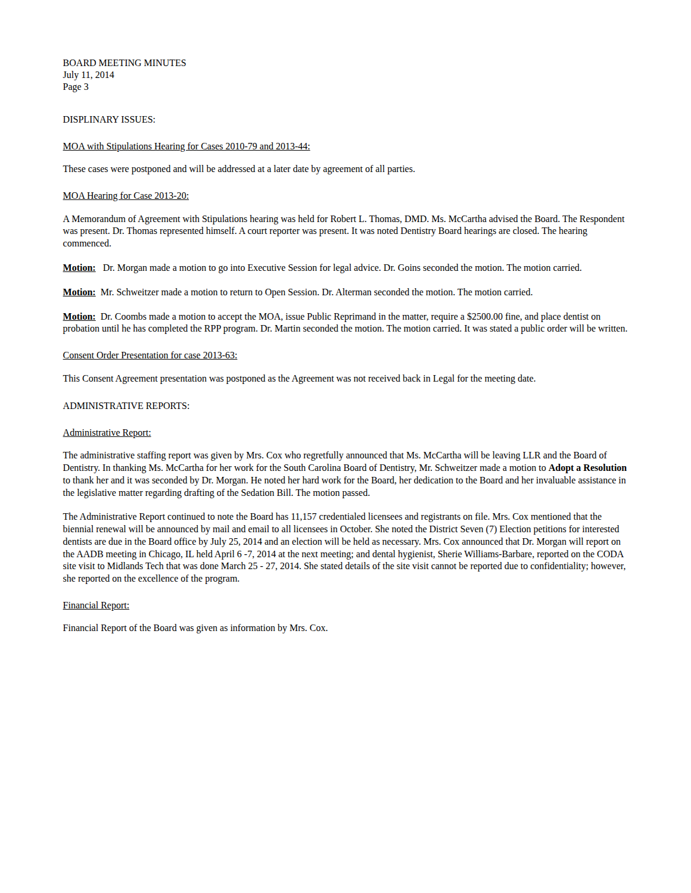BOARD MEETING MINUTES
July 11, 2014
Page 3
Displinary Issues:
MOA with Stipulations Hearing for Cases 2010-79 and 2013-44:
These cases were postponed and will be addressed at a later date by agreement of all parties.
MOA Hearing for Case 2013-20:
A Memorandum of Agreement with Stipulations hearing was held for Robert L. Thomas, DMD. Ms. McCartha advised the Board. The Respondent was present. Dr. Thomas represented himself. A court reporter was present. It was noted Dentistry Board hearings are closed. The hearing commenced.
Motion: Dr. Morgan made a motion to go into Executive Session for legal advice. Dr. Goins seconded the motion. The motion carried.
Motion: Mr. Schweitzer made a motion to return to Open Session. Dr. Alterman seconded the motion. The motion carried.
Motion: Dr. Coombs made a motion to accept the MOA, issue Public Reprimand in the matter, require a $2500.00 fine, and place dentist on probation until he has completed the RPP program. Dr. Martin seconded the motion. The motion carried. It was stated a public order will be written.
Consent Order Presentation for case 2013-63:
This Consent Agreement presentation was postponed as the Agreement was not received back in Legal for the meeting date.
Administrative Reports:
Administrative Report:
The administrative staffing report was given by Mrs. Cox who regretfully announced that Ms. McCartha will be leaving LLR and the Board of Dentistry. In thanking Ms. McCartha for her work for the South Carolina Board of Dentistry, Mr. Schweitzer made a motion to Adopt a Resolution to thank her and it was seconded by Dr. Morgan. He noted her hard work for the Board, her dedication to the Board and her invaluable assistance in the legislative matter regarding drafting of the Sedation Bill. The motion passed.
The Administrative Report continued to note the Board has 11,157 credentialed licensees and registrants on file. Mrs. Cox mentioned that the biennial renewal will be announced by mail and email to all licensees in October. She noted the District Seven (7) Election petitions for interested dentists are due in the Board office by July 25, 2014 and an election will be held as necessary. Mrs. Cox announced that Dr. Morgan will report on the AADB meeting in Chicago, IL held April 6 -7, 2014 at the next meeting; and dental hygienist, Sherie Williams-Barbare, reported on the CODA site visit to Midlands Tech that was done March 25 - 27, 2014. She stated details of the site visit cannot be reported due to confidentiality; however, she reported on the excellence of the program.
Financial Report:
Financial Report of the Board was given as information by Mrs. Cox.